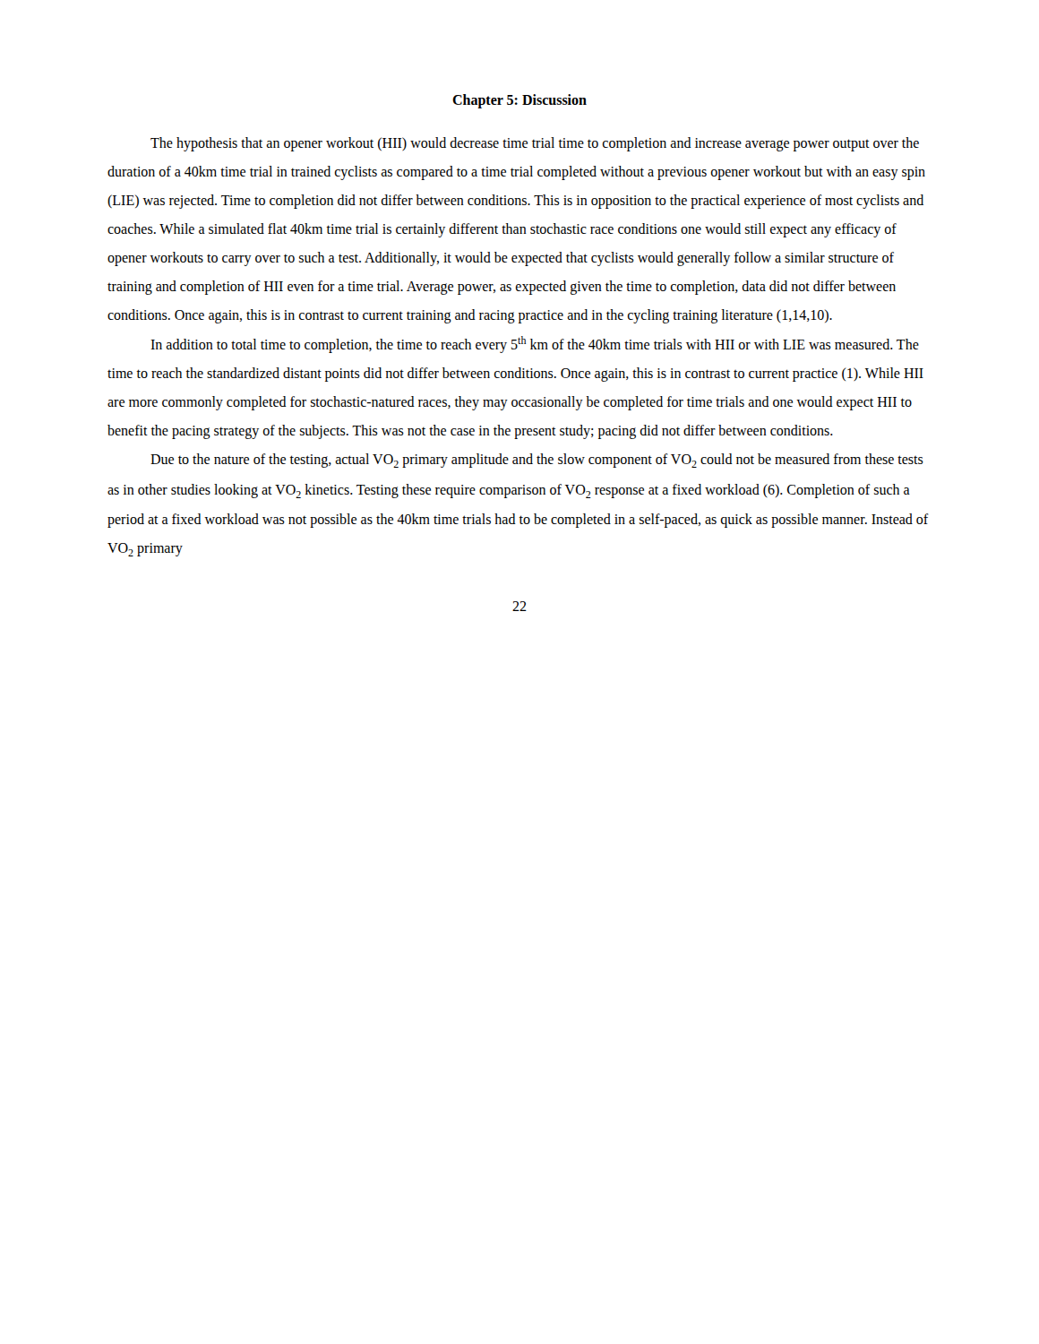Chapter 5: Discussion
The hypothesis that an opener workout (HII) would decrease time trial time to completion and increase average power output over the duration of a 40km time trial in trained cyclists as compared to a time trial completed without a previous opener workout but with an easy spin (LIE) was rejected. Time to completion did not differ between conditions. This is in opposition to the practical experience of most cyclists and coaches. While a simulated flat 40km time trial is certainly different than stochastic race conditions one would still expect any efficacy of opener workouts to carry over to such a test. Additionally, it would be expected that cyclists would generally follow a similar structure of training and completion of HII even for a time trial. Average power, as expected given the time to completion, data did not differ between conditions. Once again, this is in contrast to current training and racing practice and in the cycling training literature (1,14,10).
In addition to total time to completion, the time to reach every 5th km of the 40km time trials with HII or with LIE was measured. The time to reach the standardized distant points did not differ between conditions. Once again, this is in contrast to current practice (1). While HII are more commonly completed for stochastic-natured races, they may occasionally be completed for time trials and one would expect HII to benefit the pacing strategy of the subjects. This was not the case in the present study; pacing did not differ between conditions.
Due to the nature of the testing, actual VO2 primary amplitude and the slow component of VO2 could not be measured from these tests as in other studies looking at VO2 kinetics. Testing these require comparison of VO2 response at a fixed workload (6). Completion of such a period at a fixed workload was not possible as the 40km time trials had to be completed in a self-paced, as quick as possible manner. Instead of VO2 primary
22